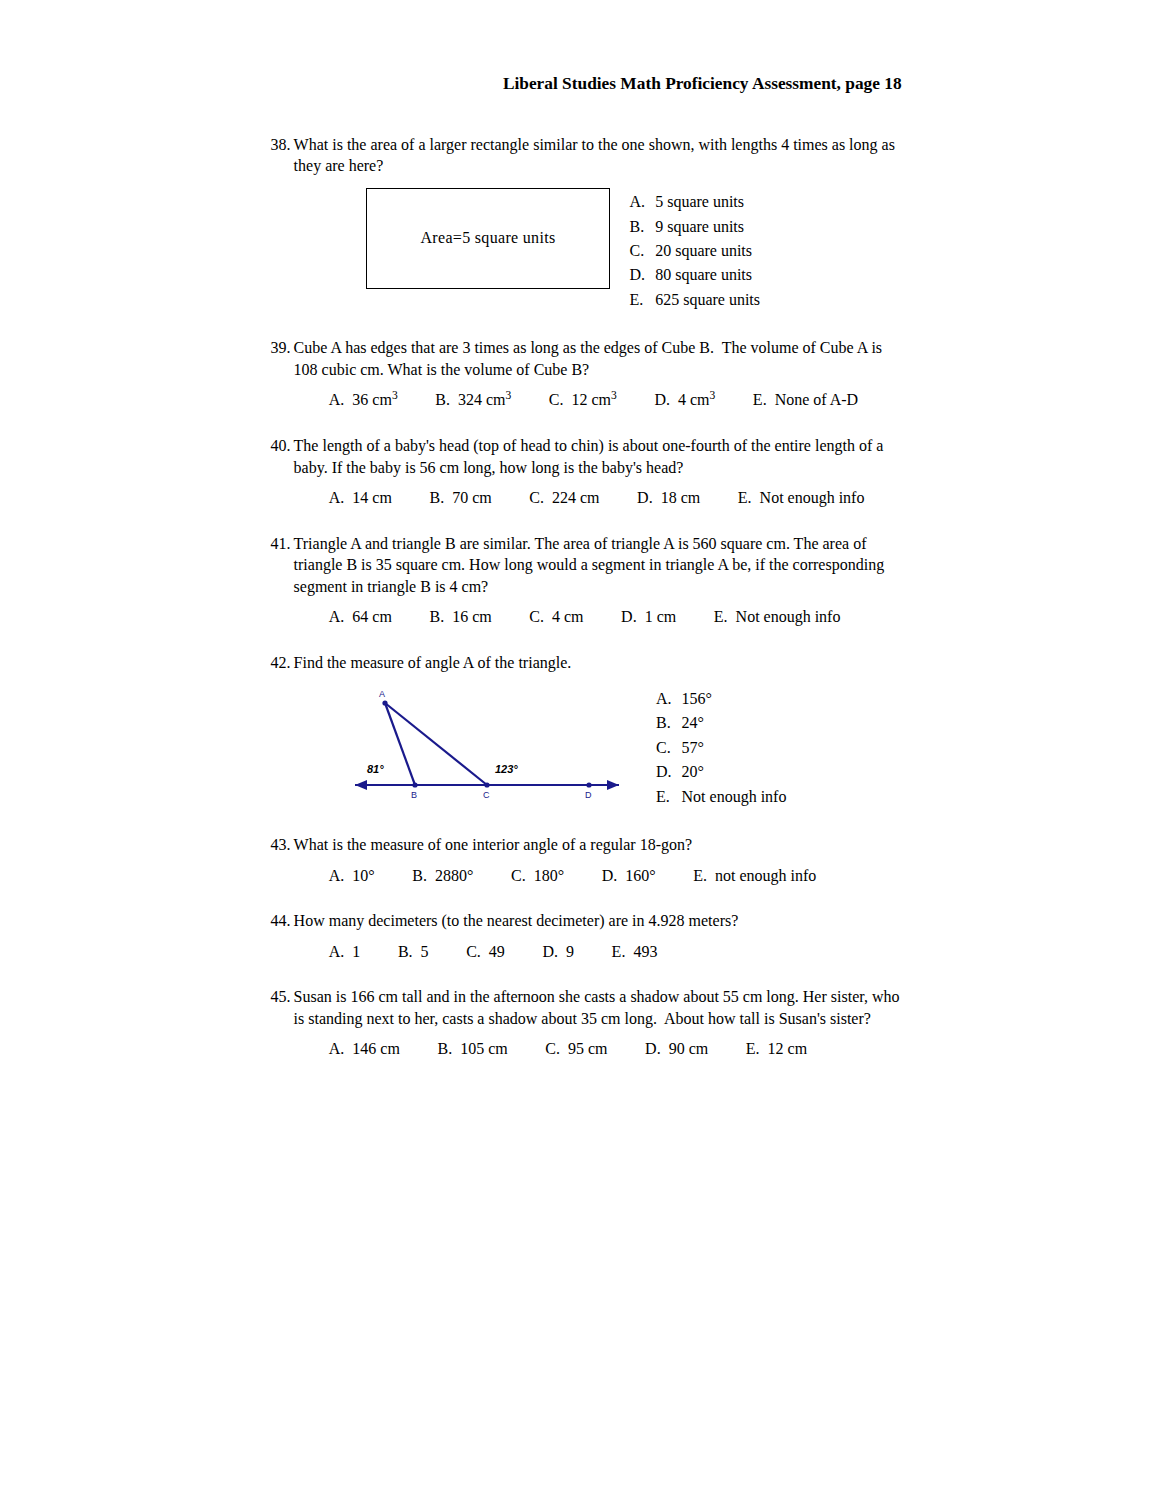Liberal Studies Math Proficiency Assessment, page 18
38. What is the area of a larger rectangle similar to the one shown, with lengths 4 times as long as they are here?
Area=5 square units
A. 5 square units
B. 9 square units
C. 20 square units
D. 80 square units
E. 625 square units
39. Cube A has edges that are 3 times as long as the edges of Cube B. The volume of Cube A is 108 cubic cm. What is the volume of Cube B?
A. 36 cm3 B. 324 cm3 C. 12 cm3 D. 4 cm3 E. None of A-D
40. The length of a baby's head (top of head to chin) is about one-fourth of the entire length of a baby. If the baby is 56 cm long, how long is the baby's head?
A. 14 cm B. 70 cm C. 224 cm D. 18 cm E. Not enough info
41. Triangle A and triangle B are similar. The area of triangle A is 560 square cm. The area of triangle B is 35 square cm. How long would a segment in triangle A be, if the corresponding segment in triangle B is 4 cm?
A. 64 cm B. 16 cm C. 4 cm D. 1 cm E. Not enough info
42. Find the measure of angle A of the triangle.
A B C D 81° 123°
A. 156°
B. 24°
C. 57°
D. 20°
E. Not enough info
43. What is the measure of one interior angle of a regular 18-gon?
A. 10° B. 2880° C. 180° D. 160° E. not enough info
44. How many decimeters (to the nearest decimeter) are in 4.928 meters?
A. 1 B. 5 C. 49 D. 9 E. 493
45. Susan is 166 cm tall and in the afternoon she casts a shadow about 55 cm long. Her sister, who is standing next to her, casts a shadow about 35 cm long. About how tall is Susan's sister?
A. 146 cm B. 105 cm C. 95 cm D. 90 cm E. 12 cm